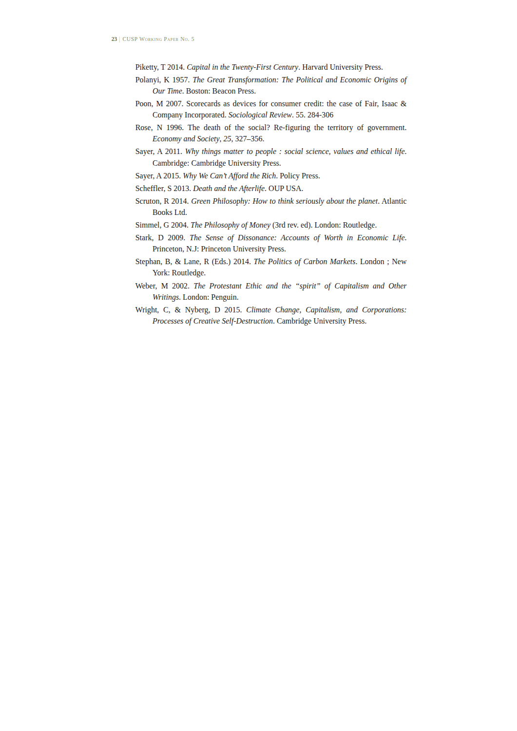23|CUSP Working Paper No. 5
Piketty, T 2014. Capital in the Twenty-First Century. Harvard University Press.
Polanyi, K 1957. The Great Transformation: The Political and Economic Origins of Our Time. Boston: Beacon Press.
Poon, M 2007. Scorecards as devices for consumer credit: the case of Fair, Isaac & Company Incorporated. Sociological Review. 55. 284-306
Rose, N 1996. The death of the social? Re-figuring the territory of government. Economy and Society, 25, 327–356.
Sayer, A 2011. Why things matter to people : social science, values and ethical life. Cambridge: Cambridge University Press.
Sayer, A 2015. Why We Can’t Afford the Rich. Policy Press.
Scheffler, S 2013. Death and the Afterlife. OUP USA.
Scruton, R 2014. Green Philosophy: How to think seriously about the planet. Atlantic Books Ltd.
Simmel, G 2004. The Philosophy of Money (3rd rev. ed). London: Routledge.
Stark, D 2009. The Sense of Dissonance: Accounts of Worth in Economic Life. Princeton, N.J: Princeton University Press.
Stephan, B, & Lane, R (Eds.) 2014. The Politics of Carbon Markets. London ; New York: Routledge.
Weber, M 2002. The Protestant Ethic and the “spirit” of Capitalism and Other Writings. London: Penguin.
Wright, C, & Nyberg, D 2015. Climate Change, Capitalism, and Corporations: Processes of Creative Self-Destruction. Cambridge University Press.